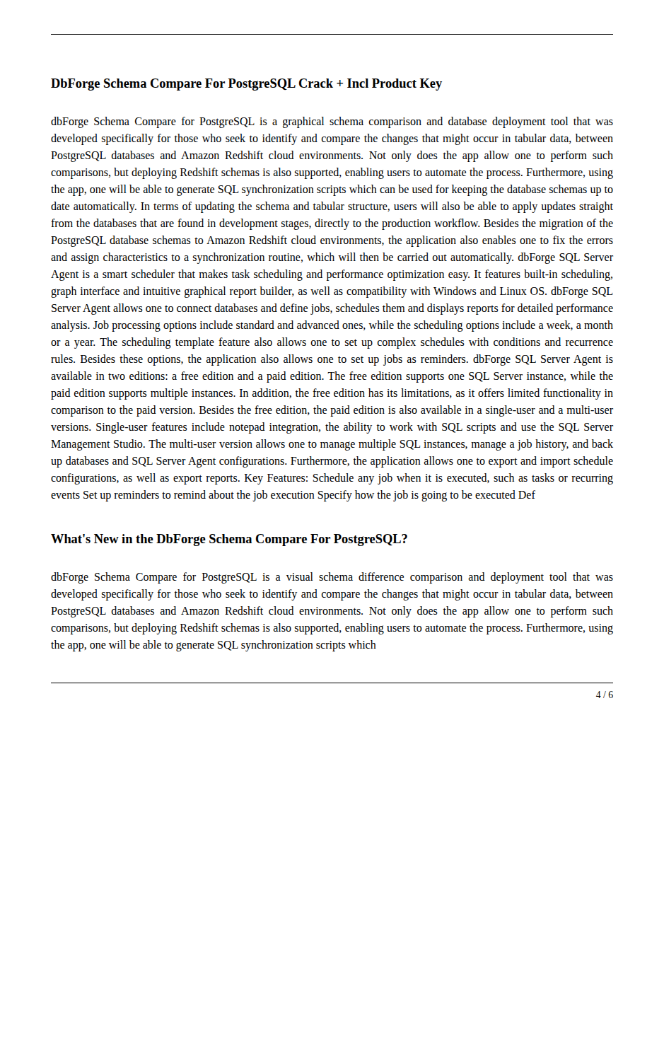DbForge Schema Compare For PostgreSQL Crack + Incl Product Key
dbForge Schema Compare for PostgreSQL is a graphical schema comparison and database deployment tool that was developed specifically for those who seek to identify and compare the changes that might occur in tabular data, between PostgreSQL databases and Amazon Redshift cloud environments. Not only does the app allow one to perform such comparisons, but deploying Redshift schemas is also supported, enabling users to automate the process. Furthermore, using the app, one will be able to generate SQL synchronization scripts which can be used for keeping the database schemas up to date automatically. In terms of updating the schema and tabular structure, users will also be able to apply updates straight from the databases that are found in development stages, directly to the production workflow. Besides the migration of the PostgreSQL database schemas to Amazon Redshift cloud environments, the application also enables one to fix the errors and assign characteristics to a synchronization routine, which will then be carried out automatically. dbForge SQL Server Agent is a smart scheduler that makes task scheduling and performance optimization easy. It features built-in scheduling, graph interface and intuitive graphical report builder, as well as compatibility with Windows and Linux OS. dbForge SQL Server Agent allows one to connect databases and define jobs, schedules them and displays reports for detailed performance analysis. Job processing options include standard and advanced ones, while the scheduling options include a week, a month or a year. The scheduling template feature also allows one to set up complex schedules with conditions and recurrence rules. Besides these options, the application also allows one to set up jobs as reminders. dbForge SQL Server Agent is available in two editions: a free edition and a paid edition. The free edition supports one SQL Server instance, while the paid edition supports multiple instances. In addition, the free edition has its limitations, as it offers limited functionality in comparison to the paid version. Besides the free edition, the paid edition is also available in a single-user and a multi-user versions. Single-user features include notepad integration, the ability to work with SQL scripts and use the SQL Server Management Studio. The multi-user version allows one to manage multiple SQL instances, manage a job history, and back up databases and SQL Server Agent configurations. Furthermore, the application allows one to export and import schedule configurations, as well as export reports. Key Features: Schedule any job when it is executed, such as tasks or recurring events Set up reminders to remind about the job execution Specify how the job is going to be executed Def
What's New in the DbForge Schema Compare For PostgreSQL?
dbForge Schema Compare for PostgreSQL is a visual schema difference comparison and deployment tool that was developed specifically for those who seek to identify and compare the changes that might occur in tabular data, between PostgreSQL databases and Amazon Redshift cloud environments. Not only does the app allow one to perform such comparisons, but deploying Redshift schemas is also supported, enabling users to automate the process. Furthermore, using the app, one will be able to generate SQL synchronization scripts which
4 / 6